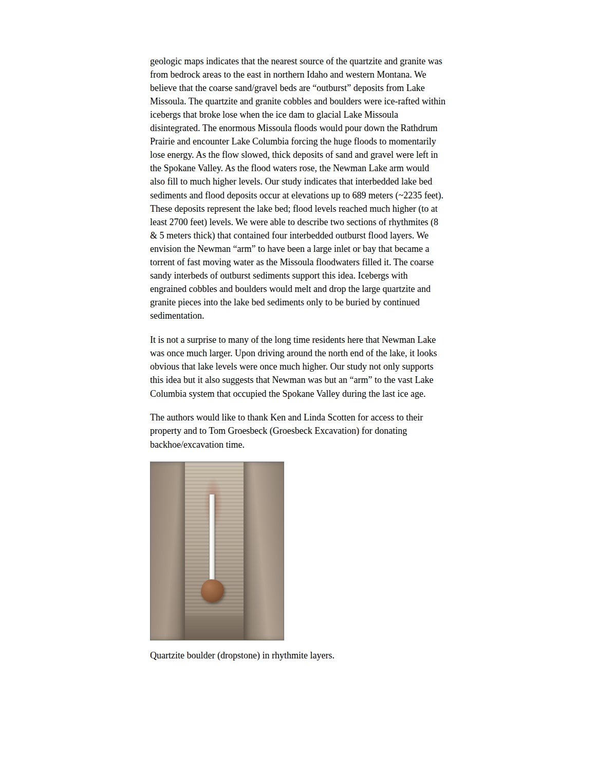geologic maps indicates that the nearest source of the quartzite and granite was from bedrock areas to the east in northern Idaho and western Montana. We believe that the coarse sand/gravel beds are “outburst” deposits from Lake Missoula. The quartzite and granite cobbles and boulders were ice-rafted within icebergs that broke lose when the ice dam to glacial Lake Missoula disintegrated. The enormous Missoula floods would pour down the Rathdrum Prairie and encounter Lake Columbia forcing the huge floods to momentarily lose energy. As the flow slowed, thick deposits of sand and gravel were left in the Spokane Valley. As the flood waters rose, the Newman Lake arm would also fill to much higher levels. Our study indicates that interbedded lake bed sediments and flood deposits occur at elevations up to 689 meters (~2235 feet). These deposits represent the lake bed; flood levels reached much higher (to at least 2700 feet) levels. We were able to describe two sections of rhythmites (8 & 5 meters thick) that contained four interbedded outburst flood layers. We envision the Newman “arm” to have been a large inlet or bay that became a torrent of fast moving water as the Missoula floodwaters filled it. The coarse sandy interbeds of outburst sediments support this idea. Icebergs with engrained cobbles and boulders would melt and drop the large quartzite and granite pieces into the lake bed sediments only to be buried by continued sedimentation.
It is not a surprise to many of the long time residents here that Newman Lake was once much larger. Upon driving around the north end of the lake, it looks obvious that lake levels were once much higher. Our study not only supports this idea but it also suggests that Newman was but an “arm” to the vast Lake Columbia system that occupied the Spokane Valley during the last ice age.
The authors would like to thank Ken and Linda Scotten for access to their property and to Tom Groesbeck (Groesbeck Excavation) for donating backhoe/excavation time.
Quartzite boulder (dropstone) in rhythmite layers.